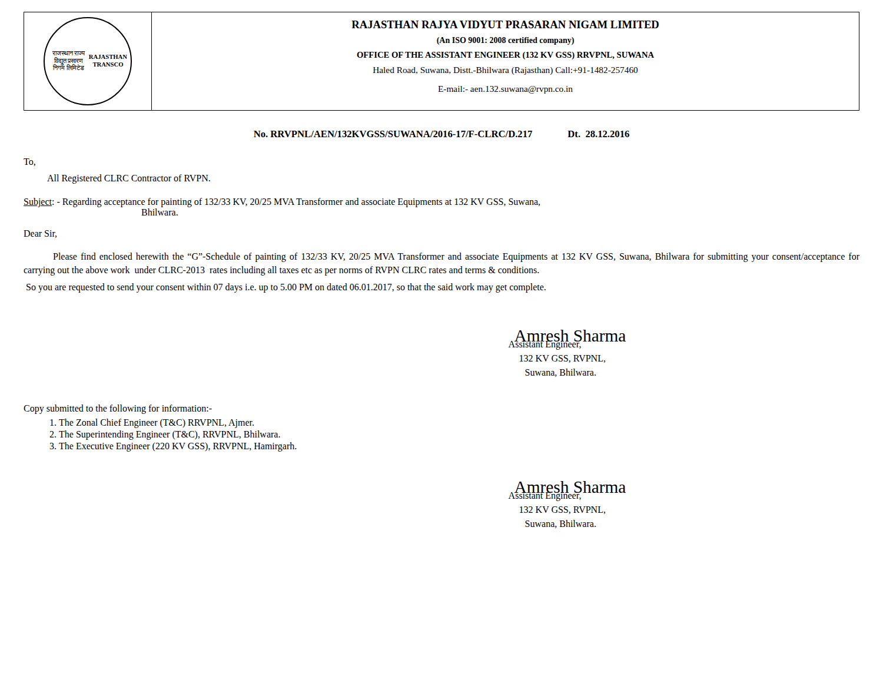राजस्थान राज्य विद्युत प्रसारण निगम लिमिटेड
RAJASTHAN TRANSCO
RAJASTHAN RAJYA VIDYUT PRASARAN NIGAM LIMITED
(An ISO 9001: 2008 certified company)
OFFICE OF THE ASSISTANT ENGINEER (132 KV GSS) RRVPNL, SUWANA
Haled Road, Suwana, Distt.-Bhilwara (Rajasthan) Call:+91-1482-257460
E-mail:- aen.132.suwana@rvpn.co.in
No. RRVPNL/AEN/132KVGSS/SUWANA/2016-17/F-CLRC/D.217 Dt. 28.12.2016
To,
All Registered CLRC Contractor of RVPN.
Subject: - Regarding acceptance for painting of 132/33 KV, 20/25 MVA Transformer and associate Equipments at 132 KV GSS, Suwana, Bhilwara.
Dear Sir,
Please find enclosed herewith the “G”-Schedule of painting of 132/33 KV, 20/25 MVA Transformer and associate Equipments at 132 KV GSS, Suwana, Bhilwara for submitting your consent/acceptance for carrying out the above work under CLRC-2013 rates including all taxes etc as per norms of RVPN CLRC rates and terms & conditions.
So you are requested to send your consent within 07 days i.e. up to 5.00 PM on dated 06.01.2017, so that the said work may get complete.
Amresh Sharma
Assistant Engineer,
132 KV GSS, RVPNL,
Suwana, Bhilwara.
Copy submitted to the following for information:-
The Zonal Chief Engineer (T&C) RRVPNL, Ajmer.
The Superintending Engineer (T&C), RRVPNL, Bhilwara.
The Executive Engineer (220 KV GSS), RRVPNL, Hamirgarh.
Amresh Sharma
Assistant Engineer,
132 KV GSS, RVPNL,
Suwana, Bhilwara.